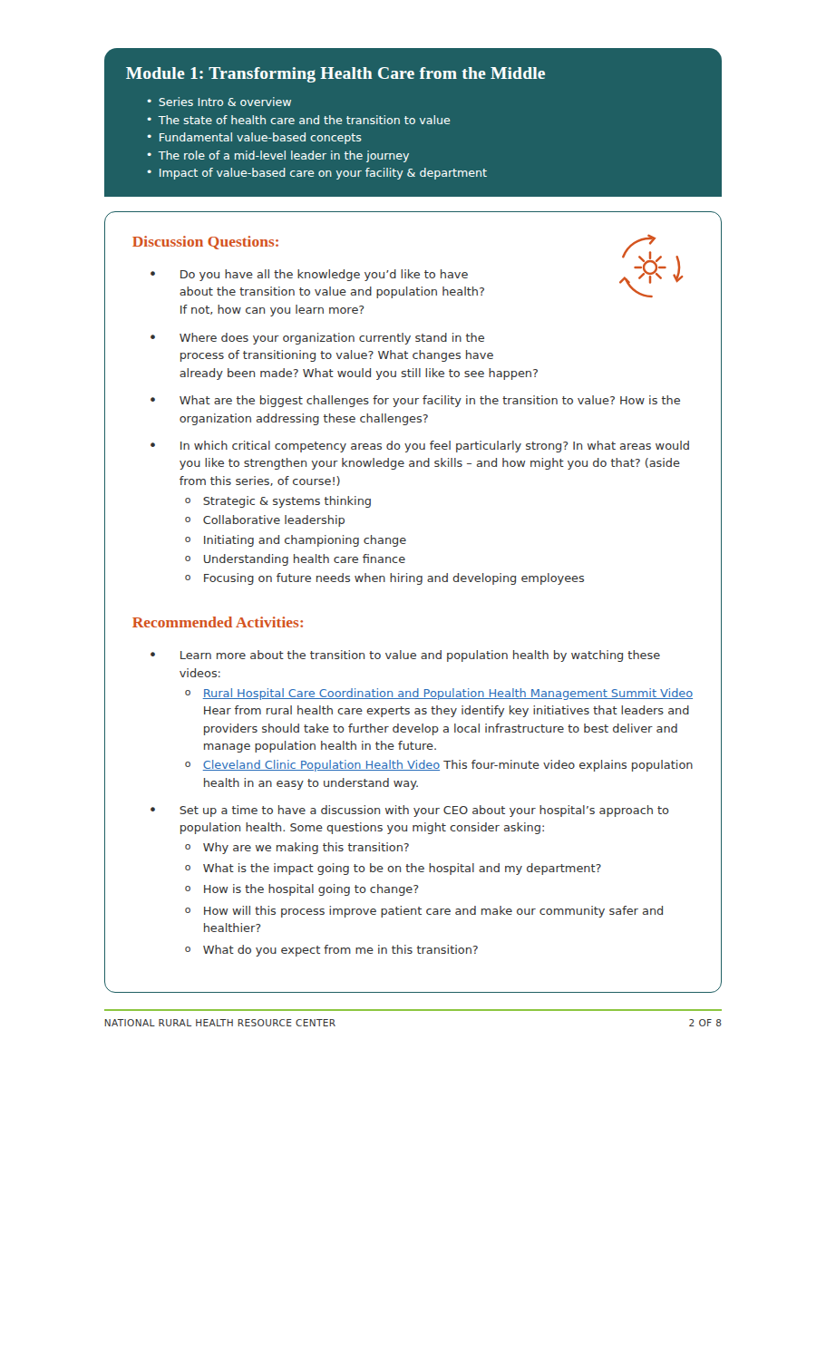Module 1: Transforming Health Care from the Middle
Series Intro & overview
The state of health care and the transition to value
Fundamental value-based concepts
The role of a mid-level leader in the journey
Impact of value-based care on your facility & department
Discussion Questions:
Do you have all the knowledge you’d like to have
about the transition to value and population health?
If not, how can you learn more?
Where does your organization currently stand in the
process of transitioning to value? What changes have
already been made? What would you still like to see happen?
What are the biggest challenges for your facility in the transition to value? How is the organization addressing these challenges?
In which critical competency areas do you feel particularly strong? In what areas would you like to strengthen your knowledge and skills – and how might you do that? (aside from this series, of course!)
Strategic & systems thinking
Collaborative leadership
Initiating and championing change
Understanding health care finance
Focusing on future needs when hiring and developing employees
Recommended Activities:
Learn more about the transition to value and population health by watching these videos:
Rural Hospital Care Coordination and Population Health Management Summit Video Hear from rural health care experts as they identify key initiatives that leaders and providers should take to further develop a local infrastructure to best deliver and manage population health in the future.
Cleveland Clinic Population Health Video This four-minute video explains population health in an easy to understand way.
Set up a time to have a discussion with your CEO about your hospital’s approach to population health. Some questions you might consider asking:
Why are we making this transition?
What is the impact going to be on the hospital and my department?
How is the hospital going to change?
How will this process improve patient care and make our community safer and healthier?
What do you expect from me in this transition?
National Rural Health Resource Center
2 OF 8